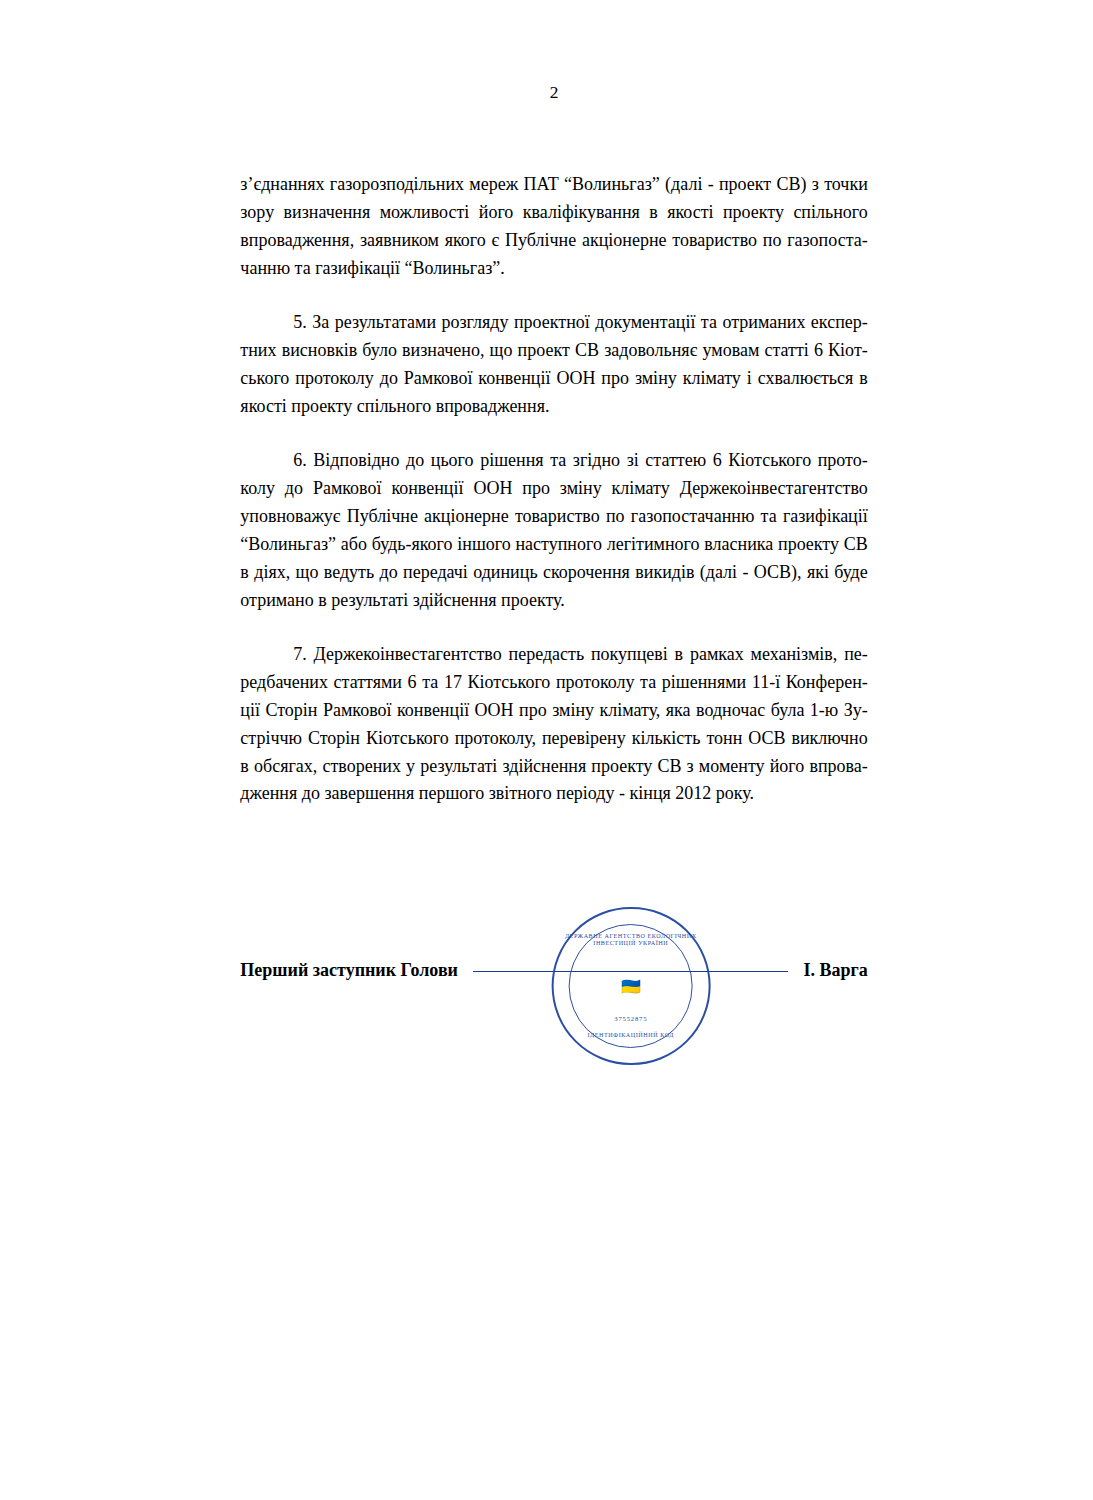2
з’єднаннях газорозподільних мереж ПАТ “Волиньгаз” (далі - проект СВ) з точки зору визначення можливості його кваліфікування в якості проекту спільного впровадження, заявником якого є Публічне акціонерне товариство по газопостачанню та газифікації “Волиньгаз”.
5. За результатами розгляду проектної документації та отриманих експертних висновків було визначено, що проект СВ задовольняє умовам статті 6 Кіотського протоколу до Рамкової конвенції ООН про зміну клімату і схвалюється в якості проекту спільного впровадження.
6. Відповідно до цього рішення та згідно зі статтею 6 Кіотського протоколу до Рамкової конвенції ООН про зміну клімату Держекоінвестагентство уповноважує Публічне акціонерне товариство по газопостачанню та газифікації “Волиньгаз” або будь-якого іншого наступного легітимного власника проекту СВ в діях, що ведуть до передачі одиниць скорочення викидів (далі - ОСВ), які буде отримано в результаті здійснення проекту.
7. Держекоінвестагентство передасть покупцеві в рамках механізмів, передбачених статтями 6 та 17 Кіотського протоколу та рішеннями 11-ї Конференції Сторін Рамкової конвенції ООН про зміну клімату, яка водночас була 1-ю Зустріччю Сторін Кіотського протоколу, перевірену кількість тонн ОСВ виключно в обсягах, створених у результаті здійснення проекту СВ з моменту його впровадження до завершення першого звітного періоду - кінця 2012 року.
Перший заступник Голови
ДЕРЖАВНЕ АГЕНТСТВО ЕКОЛОГІЧНИХ
ІНВЕСТИЦІЙ УКРАЇНИ
🇺🇦
37552875
ІДЕНТИФІКАЦІЙНИЙ КОД
І. Варга